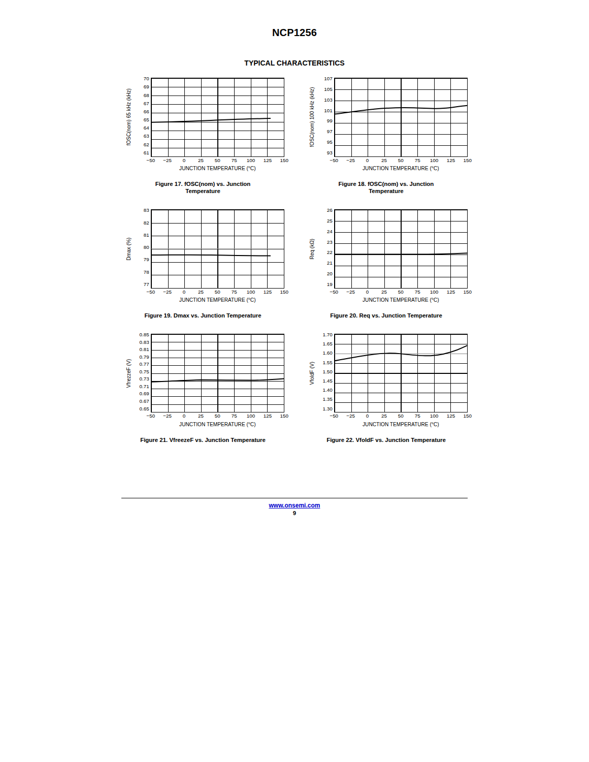NCP1256
TYPICAL CHARACTERISTICS
fOSC(nom) 65 kHz (kHz)
70696867666564636261
−50 −25 0 25 50 75 100 125 150
JUNCTION TEMPERATURE (°C)
Figure 17. fOSC(nom) vs. Junction
Temperature
fOSC(nom) 100 kHz (kHz)
10710510310199979593
−50 −25 0 25 50 75 100 125 150
JUNCTION TEMPERATURE (°C)
Figure 18. fOSC(nom) vs. Junction
Temperature
Dmax (%)
83828180797877
−50 −25 0 25 50 75 100 125 150
JUNCTION TEMPERATURE (°C)
Figure 19. Dmax vs. Junction Temperature
Req (kΩ)
2625242322212019
−50 −25 0 25 50 75 100 125 150
JUNCTION TEMPERATURE (°C)
Figure 20. Req vs. Junction Temperature
VfrezzeF (V)
0.850.830.810.790.770.750.730.710.690.670.65
−50 −25 0 25 50 75 100 125 150
JUNCTION TEMPERATURE (°C)
Figure 21. VfreezeF vs. Junction Temperature
VfoldF (V)
1.701.651.601.551.501.451.401.351.30
−50 −25 0 25 50 75 100 125 150
JUNCTION TEMPERATURE (°C)
Figure 22. VfoldF vs. Junction Temperature
www.onsemi.com
9